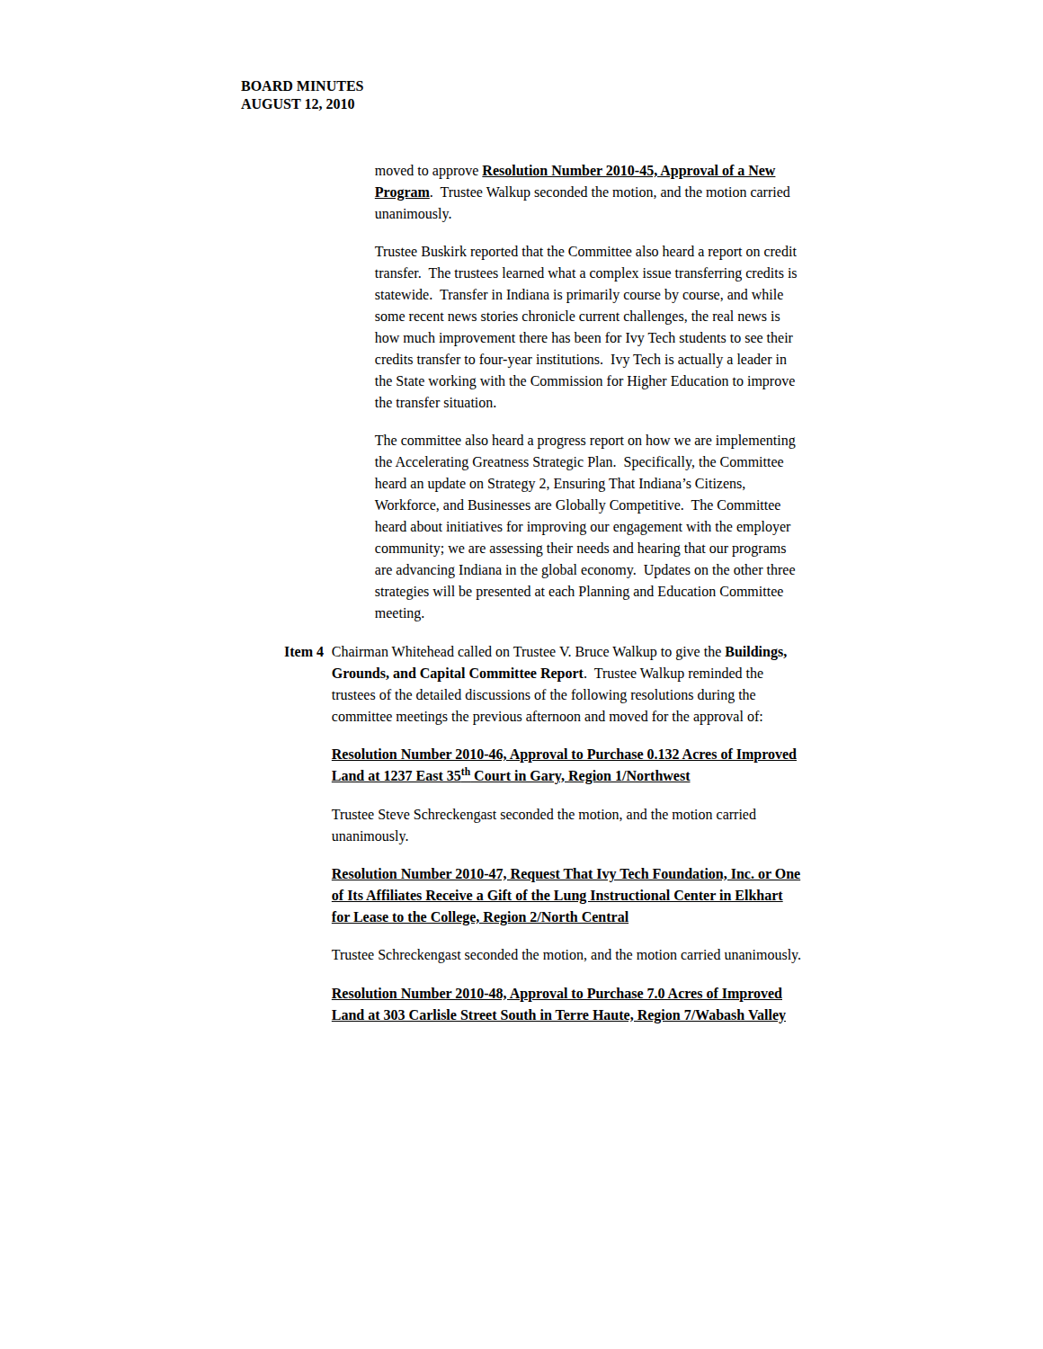BOARD MINUTES
AUGUST 12, 2010
moved to approve Resolution Number 2010-45, Approval of a New Program. Trustee Walkup seconded the motion, and the motion carried unanimously.
Trustee Buskirk reported that the Committee also heard a report on credit transfer. The trustees learned what a complex issue transferring credits is statewide. Transfer in Indiana is primarily course by course, and while some recent news stories chronicle current challenges, the real news is how much improvement there has been for Ivy Tech students to see their credits transfer to four-year institutions. Ivy Tech is actually a leader in the State working with the Commission for Higher Education to improve the transfer situation.
The committee also heard a progress report on how we are implementing the Accelerating Greatness Strategic Plan. Specifically, the Committee heard an update on Strategy 2, Ensuring That Indiana’s Citizens, Workforce, and Businesses are Globally Competitive. The Committee heard about initiatives for improving our engagement with the employer community; we are assessing their needs and hearing that our programs are advancing Indiana in the global economy. Updates on the other three strategies will be presented at each Planning and Education Committee meeting.
Item 4
Chairman Whitehead called on Trustee V. Bruce Walkup to give the Buildings, Grounds, and Capital Committee Report. Trustee Walkup reminded the trustees of the detailed discussions of the following resolutions during the committee meetings the previous afternoon and moved for the approval of:
Resolution Number 2010-46, Approval to Purchase 0.132 Acres of Improved Land at 1237 East 35th Court in Gary, Region 1/Northwest
Trustee Steve Schreckengast seconded the motion, and the motion carried unanimously.
Resolution Number 2010-47, Request That Ivy Tech Foundation, Inc. or One of Its Affiliates Receive a Gift of the Lung Instructional Center in Elkhart for Lease to the College, Region 2/North Central
Trustee Schreckengast seconded the motion, and the motion carried unanimously.
Resolution Number 2010-48, Approval to Purchase 7.0 Acres of Improved Land at 303 Carlisle Street South in Terre Haute, Region 7/Wabash Valley